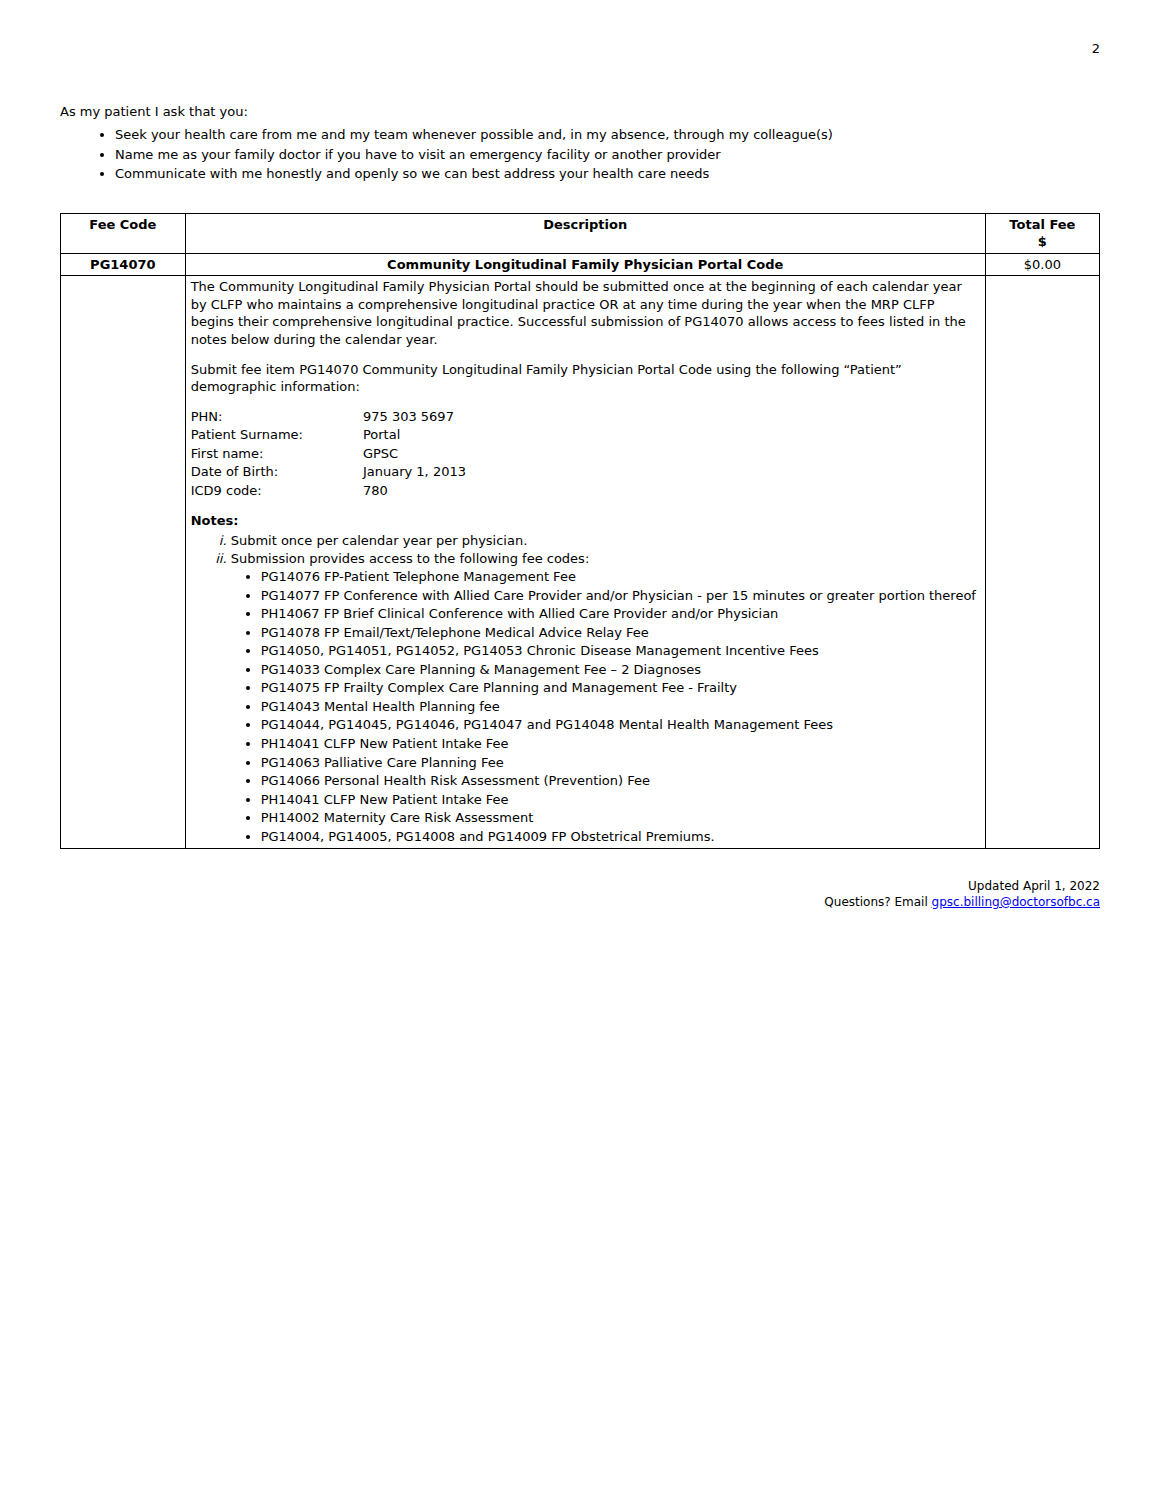2
As my patient I ask that you:
Seek your health care from me and my team whenever possible and, in my absence, through my colleague(s)
Name me as your family doctor if you have to visit an emergency facility or another provider
Communicate with me honestly and openly so we can best address your health care needs
| Fee Code | Description | Total Fee $ |
| --- | --- | --- |
| PG14070 | Community Longitudinal Family Physician Portal Code | $0.00 |
| | The Community Longitudinal Family Physician Portal should be submitted once at the beginning of each calendar year by CLFP who maintains a comprehensive longitudinal practice OR at any time during the year when the MRP CLFP begins their comprehensive longitudinal practice. Successful submission of PG14070 allows access to fees listed in the notes below during the calendar year. Submit fee item PG14070 Community Longitudinal Family Physician Portal Code using the following “Patient” demographic information: / PHN: / 975 303 5697 / / Patient Surname: / Portal / / First name: / GPSC / / Date of Birth: / January 1, 2013 / / ICD9 code: / 780 / Notes: Submit once per calendar year per physician. Submission provides access to the following fee codes: PG14076 FP-Patient Telephone Management Fee PG14077 FP Conference with Allied Care Provider and/or Physician - per 15 minutes or greater portion thereof PH14067 FP Brief Clinical Conference with Allied Care Provider and/or Physician PG14078 FP Email/Text/Telephone Medical Advice Relay Fee PG14050, PG14051, PG14052, PG14053 Chronic Disease Management Incentive Fees PG14033 Complex Care Planning & Management Fee – 2 Diagnoses PG14075 FP Frailty Complex Care Planning and Management Fee - Frailty PG14043 Mental Health Planning fee PG14044, PG14045, PG14046, PG14047 and PG14048 Mental Health Management Fees PH14041 CLFP New Patient Intake Fee PG14063 Palliative Care Planning Fee PG14066 Personal Health Risk Assessment (Prevention) Fee PH14041 CLFP New Patient Intake Fee PH14002 Maternity Care Risk Assessment PG14004, PG14005, PG14008 and PG14009 FP Obstetrical Premiums. | |
Updated April 1, 2022
Questions? Email gpsc.billing@doctorsofbc.ca